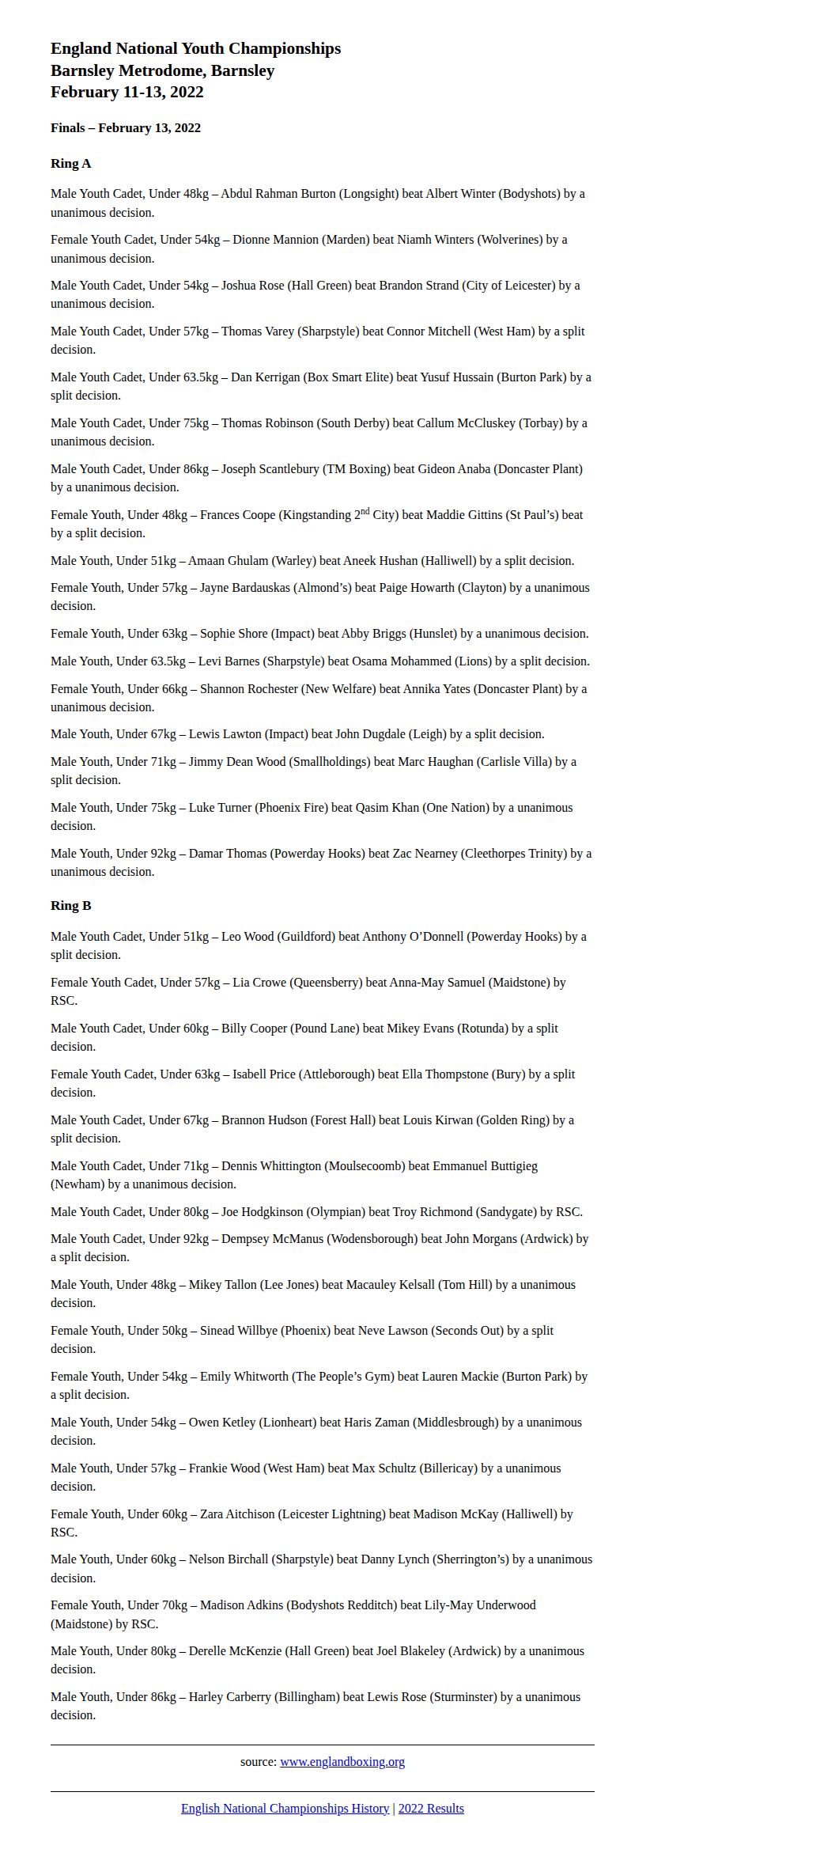England National Youth Championships
Barnsley Metrodome, Barnsley
February 11-13, 2022
Finals – February 13, 2022
Ring A
Male Youth Cadet, Under 48kg – Abdul Rahman Burton (Longsight) beat Albert Winter (Bodyshots) by a unanimous decision.
Female Youth Cadet, Under 54kg – Dionne Mannion (Marden) beat Niamh Winters (Wolverines) by a unanimous decision.
Male Youth Cadet, Under 54kg – Joshua Rose (Hall Green) beat Brandon Strand (City of Leicester) by a unanimous decision.
Male Youth Cadet, Under 57kg – Thomas Varey (Sharpstyle) beat Connor Mitchell (West Ham) by a split decision.
Male Youth Cadet, Under 63.5kg – Dan Kerrigan (Box Smart Elite) beat Yusuf Hussain (Burton Park) by a split decision.
Male Youth Cadet, Under 75kg – Thomas Robinson (South Derby) beat Callum McCluskey (Torbay) by a unanimous decision.
Male Youth Cadet, Under 86kg – Joseph Scantlebury (TM Boxing) beat Gideon Anaba (Doncaster Plant) by a unanimous decision.
Female Youth, Under 48kg – Frances Coope (Kingstanding 2nd City) beat Maddie Gittins (St Paul’s) beat by a split decision.
Male Youth, Under 51kg – Amaan Ghulam (Warley) beat Aneek Hushan (Halliwell) by a split decision.
Female Youth, Under 57kg – Jayne Bardauskas (Almond’s) beat Paige Howarth (Clayton) by a unanimous decision.
Female Youth, Under 63kg – Sophie Shore (Impact) beat Abby Briggs (Hunslet) by a unanimous decision.
Male Youth, Under 63.5kg – Levi Barnes (Sharpstyle) beat Osama Mohammed (Lions) by a split decision.
Female Youth, Under 66kg – Shannon Rochester (New Welfare) beat Annika Yates (Doncaster Plant) by a unanimous decision.
Male Youth, Under 67kg – Lewis Lawton (Impact) beat John Dugdale (Leigh) by a split decision.
Male Youth, Under 71kg – Jimmy Dean Wood (Smallholdings) beat Marc Haughan (Carlisle Villa) by a split decision.
Male Youth, Under 75kg – Luke Turner (Phoenix Fire) beat Qasim Khan (One Nation) by a unanimous decision.
Male Youth, Under 92kg – Damar Thomas (Powerday Hooks) beat Zac Nearney (Cleethorpes Trinity) by a unanimous decision.
Ring B
Male Youth Cadet, Under 51kg – Leo Wood (Guildford) beat Anthony O’Donnell (Powerday Hooks) by a split decision.
Female Youth Cadet, Under 57kg – Lia Crowe (Queensberry) beat Anna-May Samuel (Maidstone) by RSC.
Male Youth Cadet, Under 60kg – Billy Cooper (Pound Lane) beat Mikey Evans (Rotunda) by a split decision.
Female Youth Cadet, Under 63kg – Isabell Price (Attleborough) beat Ella Thompstone (Bury) by a split decision.
Male Youth Cadet, Under 67kg – Brannon Hudson (Forest Hall) beat Louis Kirwan (Golden Ring) by a split decision.
Male Youth Cadet, Under 71kg – Dennis Whittington (Moulsecoomb) beat Emmanuel Buttigieg (Newham) by a unanimous decision.
Male Youth Cadet, Under 80kg – Joe Hodgkinson (Olympian) beat Troy Richmond (Sandygate) by RSC.
Male Youth Cadet, Under 92kg – Dempsey McManus (Wodensborough) beat John Morgans (Ardwick) by a split decision.
Male Youth, Under 48kg – Mikey Tallon (Lee Jones) beat Macauley Kelsall (Tom Hill) by a unanimous decision.
Female Youth, Under 50kg – Sinead Willbye (Phoenix) beat Neve Lawson (Seconds Out) by a split decision.
Female Youth, Under 54kg – Emily Whitworth (The People’s Gym) beat Lauren Mackie (Burton Park) by a split decision.
Male Youth, Under 54kg – Owen Ketley (Lionheart) beat Haris Zaman (Middlesbrough) by a unanimous decision.
Male Youth, Under 57kg – Frankie Wood (West Ham) beat Max Schultz (Billericay) by a unanimous decision.
Female Youth, Under 60kg – Zara Aitchison (Leicester Lightning) beat Madison McKay (Halliwell) by RSC.
Male Youth, Under 60kg – Nelson Birchall (Sharpstyle) beat Danny Lynch (Sherrington’s) by a unanimous decision.
Female Youth, Under 70kg – Madison Adkins (Bodyshots Redditch) beat Lily-May Underwood (Maidstone) by RSC.
Male Youth, Under 80kg – Derelle McKenzie (Hall Green) beat Joel Blakeley (Ardwick) by a unanimous decision.
Male Youth, Under 86kg – Harley Carberry (Billingham) beat Lewis Rose (Sturminster) by a unanimous decision.
source: www.englandboxing.org
English National Championships History | 2022 Results